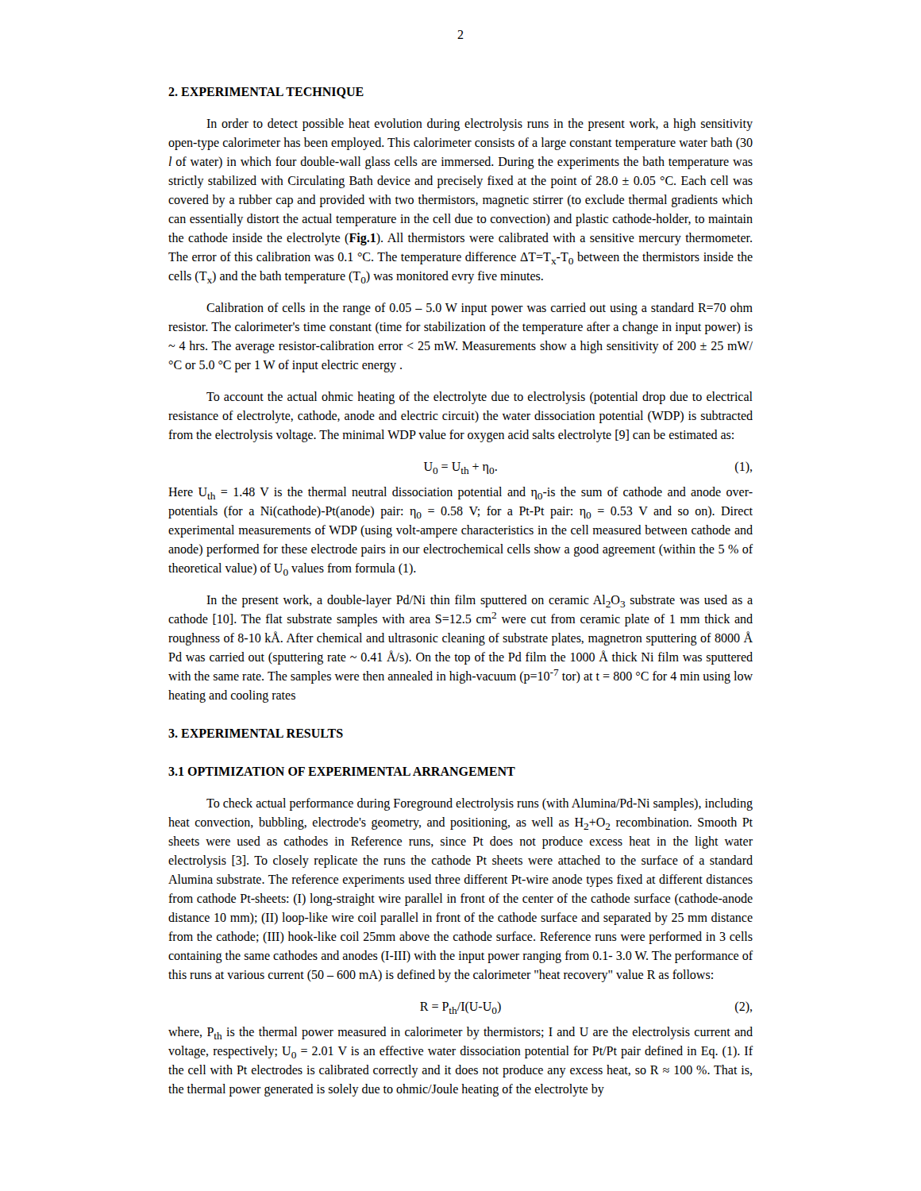2
2. EXPERIMENTAL TECHNIQUE
In order to detect possible heat evolution during electrolysis runs in the present work, a high sensitivity open-type calorimeter has been employed. This calorimeter consists of a large constant temperature water bath (30 l of water) in which four double-wall glass cells are immersed. During the experiments the bath temperature was strictly stabilized with Circulating Bath device and precisely fixed at the point of 28.0 ± 0.05 °C. Each cell was covered by a rubber cap and provided with two thermistors, magnetic stirrer (to exclude thermal gradients which can essentially distort the actual temperature in the cell due to convection) and plastic cathode-holder, to maintain the cathode inside the electrolyte (Fig.1). All thermistors were calibrated with a sensitive mercury thermometer. The error of this calibration was 0.1 °C. The temperature difference ΔT=Tx-T0 between the thermistors inside the cells (Tx) and the bath temperature (T0) was monitored evry five minutes.
Calibration of cells in the range of 0.05 – 5.0 W input power was carried out using a standard R=70 ohm resistor. The calorimeter's time constant (time for stabilization of the temperature after a change in input power) is ~ 4 hrs. The average resistor-calibration error < 25 mW. Measurements show a high sensitivity of 200 ± 25 mW/°C or 5.0 °C per 1 W of input electric energy .
To account the actual ohmic heating of the electrolyte due to electrolysis (potential drop due to electrical resistance of electrolyte, cathode, anode and electric circuit) the water dissociation potential (WDP) is subtracted from the electrolysis voltage. The minimal WDP value for oxygen acid salts electrolyte [9] can be estimated as:
U0 = Uth + η0. (1),
Here Uth = 1.48 V is the thermal neutral dissociation potential and η0-is the sum of cathode and anode over-potentials (for a Ni(cathode)-Pt(anode) pair: η0 = 0.58 V; for a Pt-Pt pair: η0 = 0.53 V and so on). Direct experimental measurements of WDP (using volt-ampere characteristics in the cell measured between cathode and anode) performed for these electrode pairs in our electrochemical cells show a good agreement (within the 5 % of theoretical value) of U0 values from formula (1).
In the present work, a double-layer Pd/Ni thin film sputtered on ceramic Al2O3 substrate was used as a cathode [10]. The flat substrate samples with area S=12.5 cm2 were cut from ceramic plate of 1 mm thick and roughness of 8-10 kÅ. After chemical and ultrasonic cleaning of substrate plates, magnetron sputtering of 8000 Å Pd was carried out (sputtering rate ~ 0.41 Å/s). On the top of the Pd film the 1000 Å thick Ni film was sputtered with the same rate. The samples were then annealed in high-vacuum (p=10-7 tor) at t = 800 °C for 4 min using low heating and cooling rates
3. EXPERIMENTAL RESULTS
3.1 OPTIMIZATION OF EXPERIMENTAL ARRANGEMENT
To check actual performance during Foreground electrolysis runs (with Alumina/Pd-Ni samples), including heat convection, bubbling, electrode's geometry, and positioning, as well as H2+O2 recombination. Smooth Pt sheets were used as cathodes in Reference runs, since Pt does not produce excess heat in the light water electrolysis [3]. To closely replicate the runs the cathode Pt sheets were attached to the surface of a standard Alumina substrate. The reference experiments used three different Pt-wire anode types fixed at different distances from cathode Pt-sheets: (I) long-straight wire parallel in front of the center of the cathode surface (cathode-anode distance 10 mm); (II) loop-like wire coil parallel in front of the cathode surface and separated by 25 mm distance from the cathode; (III) hook-like coil 25mm above the cathode surface. Reference runs were performed in 3 cells containing the same cathodes and anodes (I-III) with the input power ranging from 0.1- 3.0 W. The performance of this runs at various current (50 – 600 mA) is defined by the calorimeter "heat recovery" value R as follows:
R = Pth/I(U-U0) (2),
where, Pth is the thermal power measured in calorimeter by thermistors; I and U are the electrolysis current and voltage, respectively; U0 = 2.01 V is an effective water dissociation potential for Pt/Pt pair defined in Eq. (1). If the cell with Pt electrodes is calibrated correctly and it does not produce any excess heat, so R ≈ 100 %. That is, the thermal power generated is solely due to ohmic/Joule heating of the electrolyte by